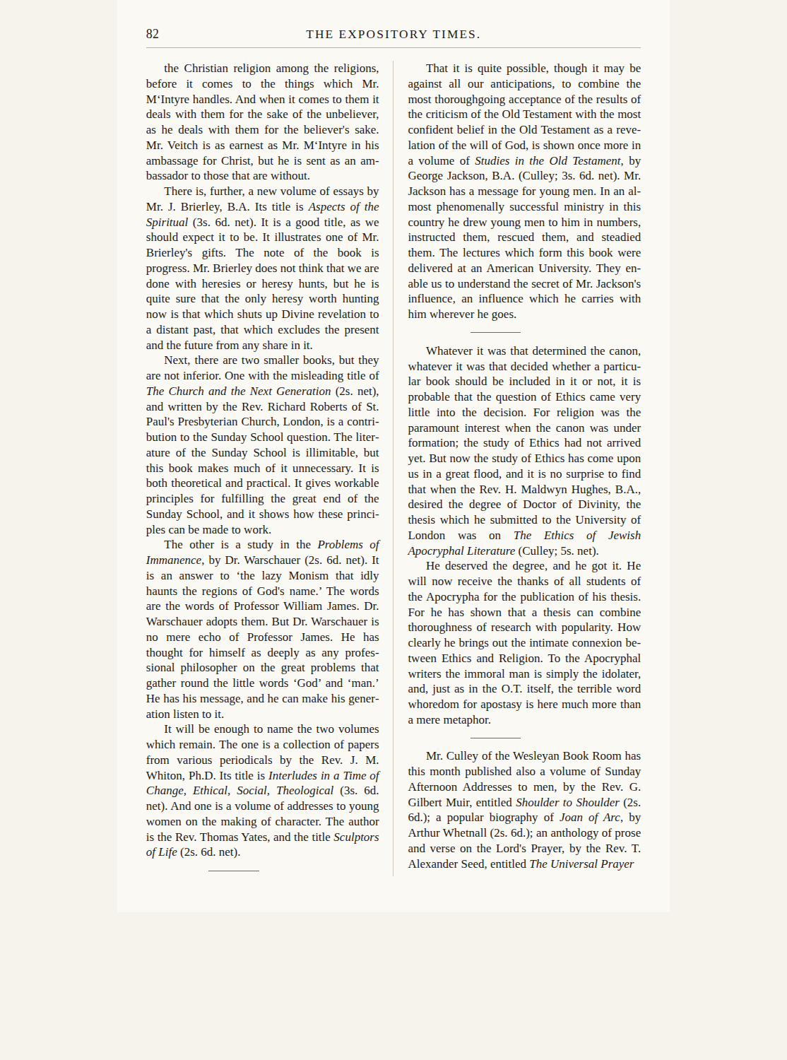82 The Expository Times.
the Christian religion among the religions, before it comes to the things which Mr. M‘Intyre handles. And when it comes to them it deals with them for the sake of the unbeliever, as he deals with them for the believer's sake. Mr. Veitch is as earnest as Mr. M‘Intyre in his ambassage for Christ, but he is sent as an ambassador to those that are without.
There is, further, a new volume of essays by Mr. J. Brierley, B.A. Its title is Aspects of the Spiritual (3s. 6d. net). It is a good title, as we should expect it to be. It illustrates one of Mr. Brierley's gifts. The note of the book is progress. Mr. Brierley does not think that we are done with heresies or heresy hunts, but he is quite sure that the only heresy worth hunting now is that which shuts up Divine revelation to a distant past, that which excludes the present and the future from any share in it.
Next, there are two smaller books, but they are not inferior. One with the misleading title of The Church and the Next Generation (2s. net), and written by the Rev. Richard Roberts of St. Paul's Presbyterian Church, London, is a contribution to the Sunday School question. The literature of the Sunday School is illimitable, but this book makes much of it unnecessary. It is both theoretical and practical. It gives workable principles for fulfilling the great end of the Sunday School, and it shows how these principles can be made to work.
The other is a study in the Problems of Immanence, by Dr. Warschauer (2s. 6d. net). It is an answer to ‘the lazy Monism that idly haunts the regions of God's name.’ The words are the words of Professor William James. Dr. Warschauer adopts them. But Dr. Warschauer is no mere echo of Professor James. He has thought for himself as deeply as any professional philosopher on the great problems that gather round the little words ‘God’ and ‘man.’ He has his message, and he can make his generation listen to it.
It will be enough to name the two volumes which remain. The one is a collection of papers from various periodicals by the Rev. J. M. Whiton, Ph.D. Its title is Interludes in a Time of Change, Ethical, Social, Theological (3s. 6d. net). And one is a volume of addresses to young women on the making of character. The author is the Rev. Thomas Yates, and the title Sculptors of Life (2s. 6d. net).
That it is quite possible, though it may be against all our anticipations, to combine the most thoroughgoing acceptance of the results of the criticism of the Old Testament with the most confident belief in the Old Testament as a revelation of the will of God, is shown once more in a volume of Studies in the Old Testament, by George Jackson, B.A. (Culley; 3s. 6d. net). Mr. Jackson has a message for young men. In an almost phenomenally successful ministry in this country he drew young men to him in numbers, instructed them, rescued them, and steadied them. The lectures which form this book were delivered at an American University. They enable us to understand the secret of Mr. Jackson's influence, an influence which he carries with him wherever he goes.
Whatever it was that determined the canon, whatever it was that decided whether a particular book should be included in it or not, it is probable that the question of Ethics came very little into the decision. For religion was the paramount interest when the canon was under formation; the study of Ethics had not arrived yet. But now the study of Ethics has come upon us in a great flood, and it is no surprise to find that when the Rev. H. Maldwyn Hughes, B.A., desired the degree of Doctor of Divinity, the thesis which he submitted to the University of London was on The Ethics of Jewish Apocryphal Literature (Culley; 5s. net).
He deserved the degree, and he got it. He will now receive the thanks of all students of the Apocrypha for the publication of his thesis. For he has shown that a thesis can combine thoroughness of research with popularity. How clearly he brings out the intimate connexion between Ethics and Religion. To the Apocryphal writers the immoral man is simply the idolater, and, just as in the O.T. itself, the terrible word whoredom for apostasy is here much more than a mere metaphor.
Mr. Culley of the Wesleyan Book Room has this month published also a volume of Sunday Afternoon Addresses to men, by the Rev. G. Gilbert Muir, entitled Shoulder to Shoulder (2s. 6d.); a popular biography of Joan of Arc, by Arthur Whetnall (2s. 6d.); an anthology of prose and verse on the Lord's Prayer, by the Rev. T. Alexander Seed, entitled The Universal Prayer